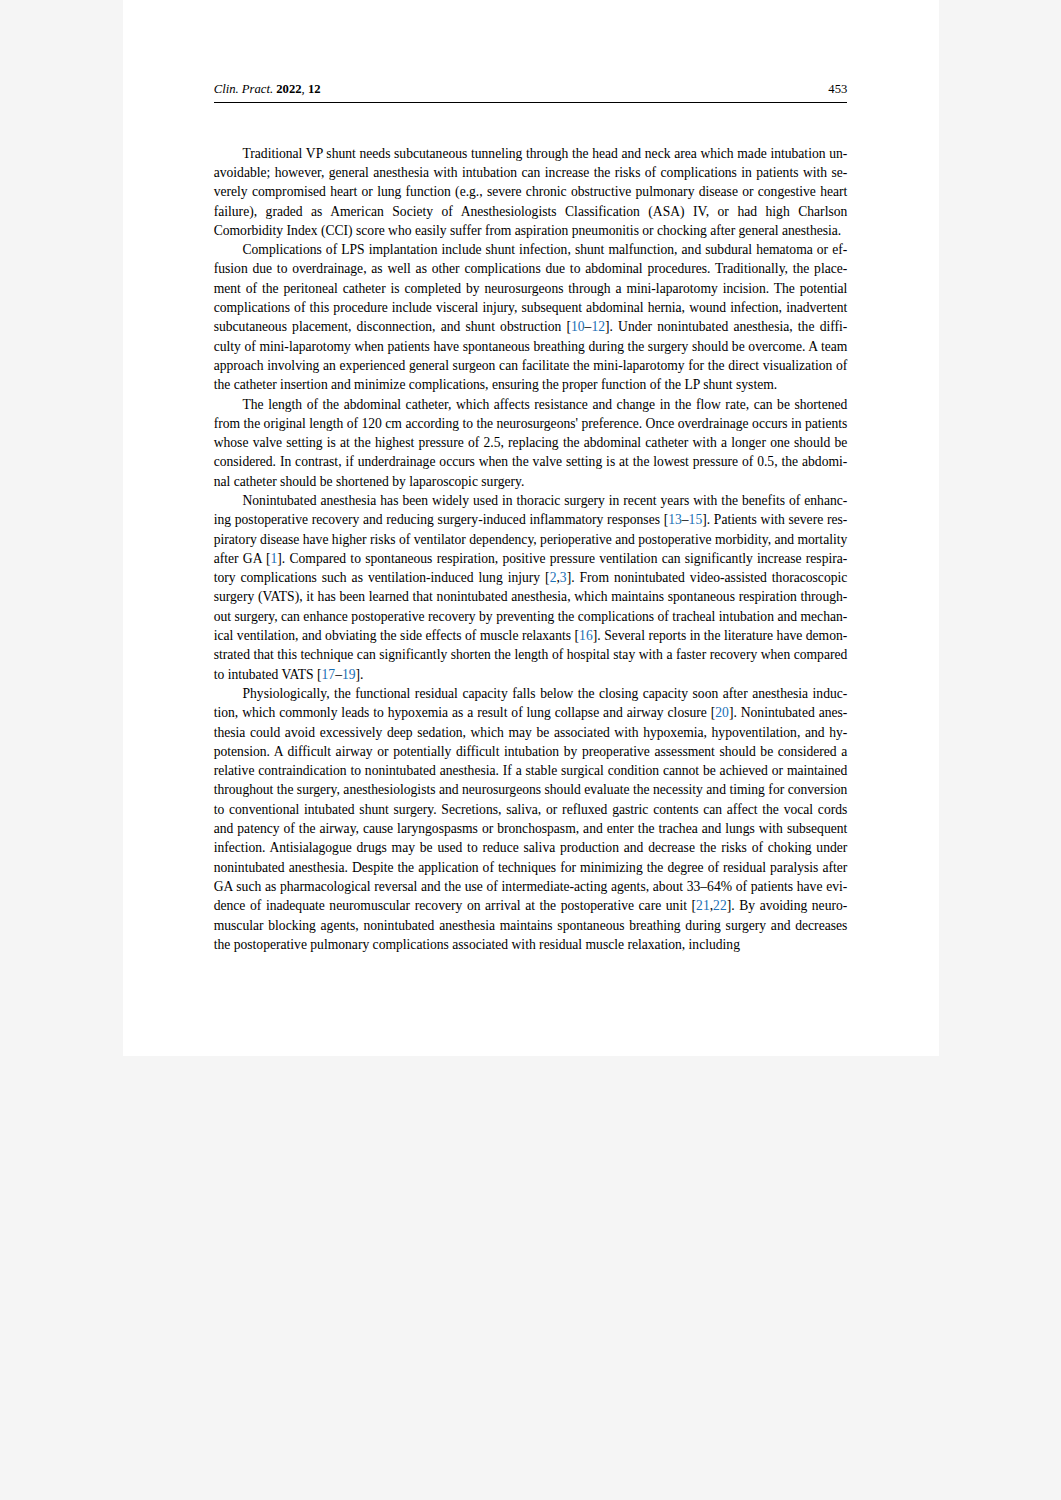Clin. Pract. 2022, 12 453
Traditional VP shunt needs subcutaneous tunneling through the head and neck area which made intubation unavoidable; however, general anesthesia with intubation can increase the risks of complications in patients with severely compromised heart or lung function (e.g., severe chronic obstructive pulmonary disease or congestive heart failure), graded as American Society of Anesthesiologists Classification (ASA) IV, or had high Charlson Comorbidity Index (CCI) score who easily suffer from aspiration pneumonitis or chocking after general anesthesia.
Complications of LPS implantation include shunt infection, shunt malfunction, and subdural hematoma or effusion due to overdrainage, as well as other complications due to abdominal procedures. Traditionally, the placement of the peritoneal catheter is completed by neurosurgeons through a mini-laparotomy incision. The potential complications of this procedure include visceral injury, subsequent abdominal hernia, wound infection, inadvertent subcutaneous placement, disconnection, and shunt obstruction [10–12]. Under nonintubated anesthesia, the difficulty of mini-laparotomy when patients have spontaneous breathing during the surgery should be overcome. A team approach involving an experienced general surgeon can facilitate the mini-laparotomy for the direct visualization of the catheter insertion and minimize complications, ensuring the proper function of the LP shunt system.
The length of the abdominal catheter, which affects resistance and change in the flow rate, can be shortened from the original length of 120 cm according to the neurosurgeons' preference. Once overdrainage occurs in patients whose valve setting is at the highest pressure of 2.5, replacing the abdominal catheter with a longer one should be considered. In contrast, if underdrainage occurs when the valve setting is at the lowest pressure of 0.5, the abdominal catheter should be shortened by laparoscopic surgery.
Nonintubated anesthesia has been widely used in thoracic surgery in recent years with the benefits of enhancing postoperative recovery and reducing surgery-induced inflammatory responses [13–15]. Patients with severe respiratory disease have higher risks of ventilator dependency, perioperative and postoperative morbidity, and mortality after GA [1]. Compared to spontaneous respiration, positive pressure ventilation can significantly increase respiratory complications such as ventilation-induced lung injury [2,3]. From nonintubated video-assisted thoracoscopic surgery (VATS), it has been learned that nonintubated anesthesia, which maintains spontaneous respiration throughout surgery, can enhance postoperative recovery by preventing the complications of tracheal intubation and mechanical ventilation, and obviating the side effects of muscle relaxants [16]. Several reports in the literature have demonstrated that this technique can significantly shorten the length of hospital stay with a faster recovery when compared to intubated VATS [17–19].
Physiologically, the functional residual capacity falls below the closing capacity soon after anesthesia induction, which commonly leads to hypoxemia as a result of lung collapse and airway closure [20]. Nonintubated anesthesia could avoid excessively deep sedation, which may be associated with hypoxemia, hypoventilation, and hypotension. A difficult airway or potentially difficult intubation by preoperative assessment should be considered a relative contraindication to nonintubated anesthesia. If a stable surgical condition cannot be achieved or maintained throughout the surgery, anesthesiologists and neurosurgeons should evaluate the necessity and timing for conversion to conventional intubated shunt surgery. Secretions, saliva, or refluxed gastric contents can affect the vocal cords and patency of the airway, cause laryngospasms or bronchospasm, and enter the trachea and lungs with subsequent infection. Antisialagogue drugs may be used to reduce saliva production and decrease the risks of choking under nonintubated anesthesia. Despite the application of techniques for minimizing the degree of residual paralysis after GA such as pharmacological reversal and the use of intermediate-acting agents, about 33–64% of patients have evidence of inadequate neuromuscular recovery on arrival at the postoperative care unit [21,22]. By avoiding neuromuscular blocking agents, nonintubated anesthesia maintains spontaneous breathing during surgery and decreases the postoperative pulmonary complications associated with residual muscle relaxation, including